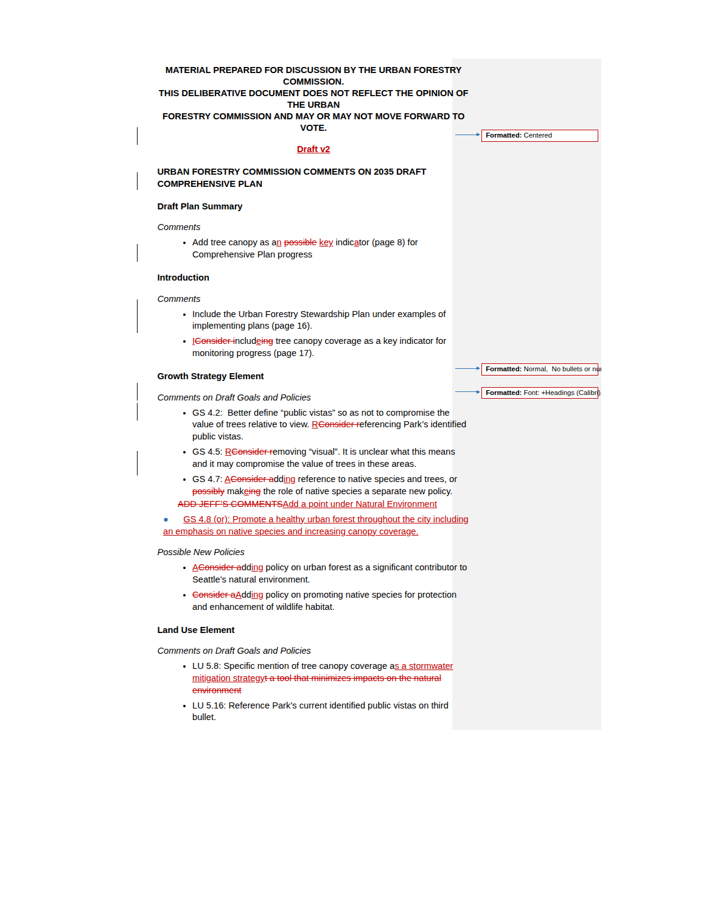MATERIAL PREPARED FOR DISCUSSION BY THE URBAN FORESTRY COMMISSION.
THIS DELIBERATIVE DOCUMENT DOES NOT REFLECT THE OPINION OF THE URBAN
FORESTRY COMMISSION AND MAY OR MAY NOT MOVE FORWARD TO VOTE.
Draft v2
URBAN FORESTRY COMMISSION COMMENTS ON 2035 DRAFT COMPREHENSIVE PLAN
Draft Plan Summary
Comments
Add tree canopy as an possible key indicator (page 8) for Comprehensive Plan progress
Introduction
Comments
Include the Urban Forestry Stewardship Plan under examples of implementing plans (page 16).
IConsider includeing tree canopy coverage as a key indicator for monitoring progress (page 17).
Growth Strategy Element
Comments on Draft Goals and Policies
GS 4.2: Better define “public vistas” so as not to compromise the value of trees relative to view. RConsider referencing Park’s identified public vistas.
GS 4.5: RConsider removing “visual”. It is unclear what this means and it may compromise the value of trees in these areas.
GS 4.7: AConsider adding reference to native species and trees, or possibly makeing the role of native species a separate new policy.
ADD JEFF’S COMMENTS Add a point under Natural Environment
● GS 4.8 (or): Promote a healthy urban forest throughout the city including an emphasis on native species and increasing canopy coverage.
Possible New Policies
AConsider adding policy on urban forest as a significant contributor to Seattle’s natural environment.
Consider a Adding policy on promoting native species for protection and enhancement of wildlife habitat.
Land Use Element
Comments on Draft Goals and Policies
LU 5.8: Specific mention of tree canopy coverage as a stormwater mitigation strategy t a tool that minimizes impacts on the natural environment
LU 5.16: Reference Park’s current identified public vistas on third bullet.
Formatted: Centered
Formatted: Normal, No bullets or numbering
Formatted: Font: +Headings (Calibri), 11 pt